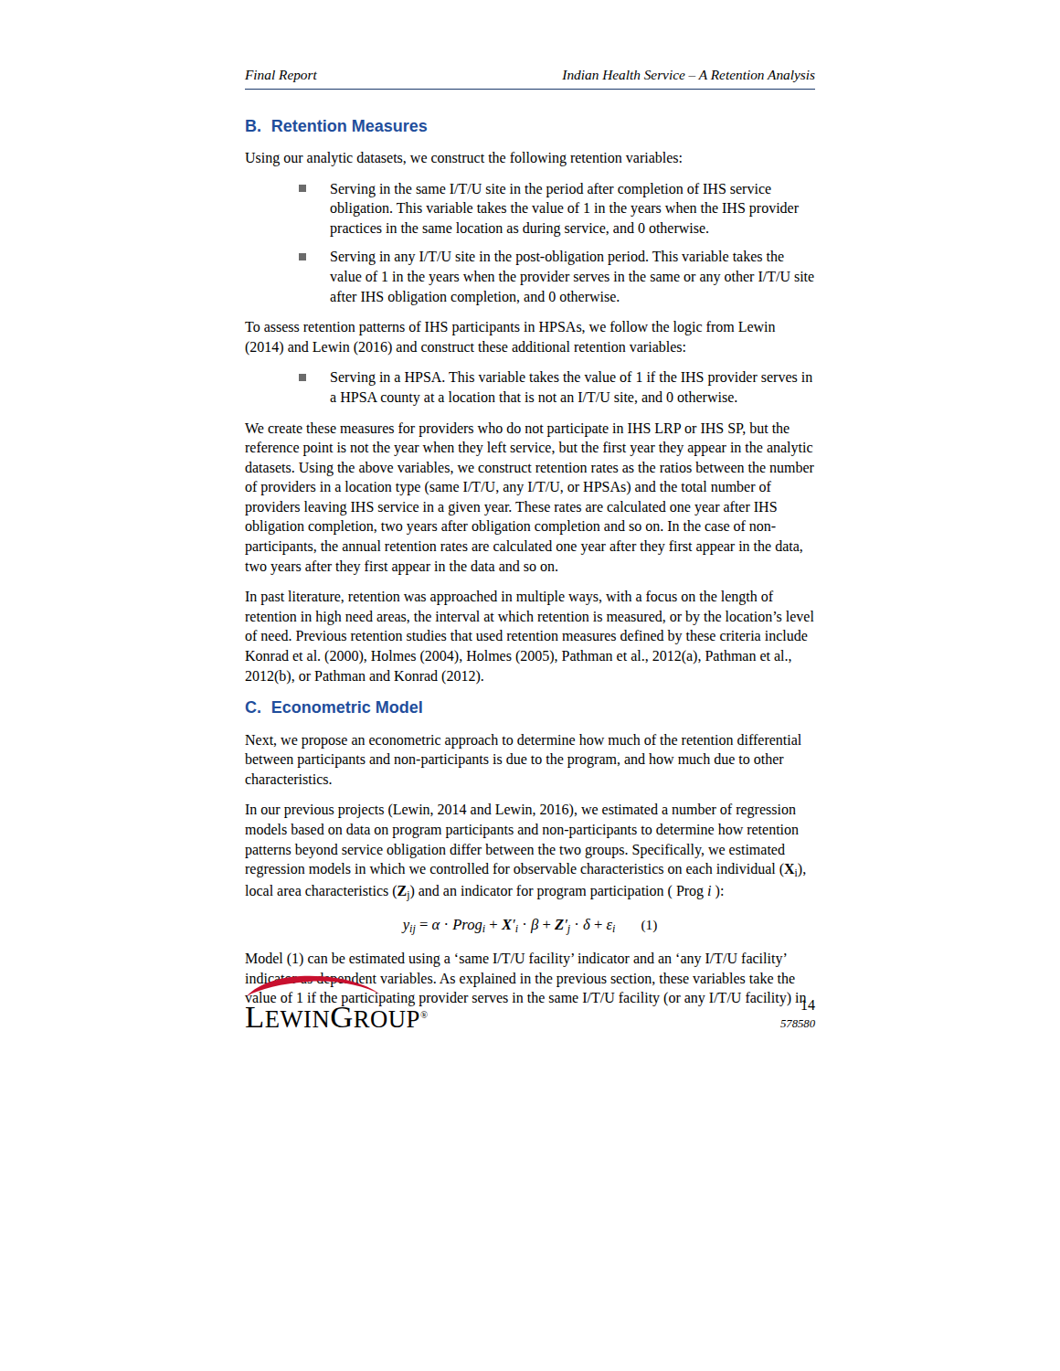Final Report
Indian Health Service – A Retention Analysis
B. Retention Measures
Using our analytic datasets, we construct the following retention variables:
Serving in the same I/T/U site in the period after completion of IHS service obligation. This variable takes the value of 1 in the years when the IHS provider practices in the same location as during service, and 0 otherwise.
Serving in any I/T/U site in the post-obligation period. This variable takes the value of 1 in the years when the provider serves in the same or any other I/T/U site after IHS obligation completion, and 0 otherwise.
To assess retention patterns of IHS participants in HPSAs, we follow the logic from Lewin (2014) and Lewin (2016) and construct these additional retention variables:
Serving in a HPSA. This variable takes the value of 1 if the IHS provider serves in a HPSA county at a location that is not an I/T/U site, and 0 otherwise.
We create these measures for providers who do not participate in IHS LRP or IHS SP, but the reference point is not the year when they left service, but the first year they appear in the analytic datasets. Using the above variables, we construct retention rates as the ratios between the number of providers in a location type (same I/T/U, any I/T/U, or HPSAs) and the total number of providers leaving IHS service in a given year. These rates are calculated one year after IHS obligation completion, two years after obligation completion and so on. In the case of non-participants, the annual retention rates are calculated one year after they first appear in the data, two years after they first appear in the data and so on.
In past literature, retention was approached in multiple ways, with a focus on the length of retention in high need areas, the interval at which retention is measured, or by the location’s level of need. Previous retention studies that used retention measures defined by these criteria include Konrad et al. (2000), Holmes (2004), Holmes (2005), Pathman et al., 2012(a), Pathman et al., 2012(b), or Pathman and Konrad (2012).
C. Econometric Model
Next, we propose an econometric approach to determine how much of the retention differential between participants and non-participants is due to the program, and how much due to other characteristics.
In our previous projects (Lewin, 2014 and Lewin, 2016), we estimated a number of regression models based on data on program participants and non-participants to determine how retention patterns beyond service obligation differ between the two groups. Specifically, we estimated regression models in which we controlled for observable characteristics on each individual (Xi), local area characteristics (Zj) and an indicator for program participation ( Prog i ):
yij = α · Progi + X′i · β + Z′j · δ + εi(1)
Model (1) can be estimated using a ‘same I/T/U facility’ indicator and an ‘any I/T/U facility’ indicator as dependent variables. As explained in the previous section, these variables take the value of 1 if the participating provider serves in the same I/T/U facility (or any I/T/U facility) in
LEWINGROUP®
14 578580